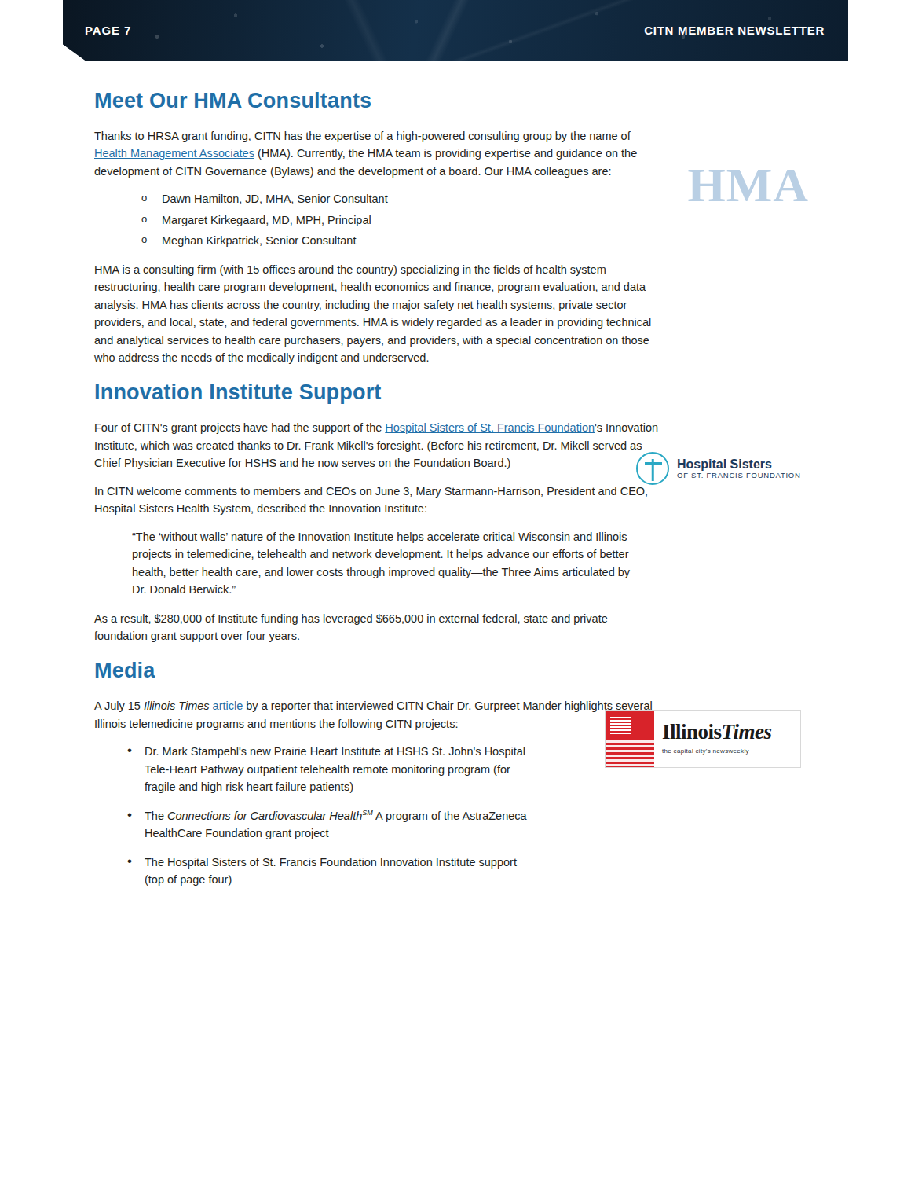PAGE 7
CITN MEMBER NEWSLETTER
HMA
Meet Our HMA Consultants
Thanks to HRSA grant funding, CITN has the expertise of a high-powered consulting group by the name of Health Management Associates (HMA). Currently, the HMA team is providing expertise and guidance on the development of CITN Governance (Bylaws) and the development of a board. Our HMA colleagues are:
Dawn Hamilton, JD, MHA, Senior Consultant
Margaret Kirkegaard, MD, MPH, Principal
Meghan Kirkpatrick, Senior Consultant
HMA is a consulting firm (with 15 offices around the country) specializing in the fields of health system restructuring, health care program development, health economics and finance, program evaluation, and data analysis. HMA has clients across the country, including the major safety net health systems, private sector providers, and local, state, and federal governments. HMA is widely regarded as a leader in providing technical and analytical services to health care purchasers, payers, and providers, with a special concentration on those who address the needs of the medically indigent and underserved.
Hospital Sisters
of St. Francis Foundation
Innovation Institute Support
Four of CITN's grant projects have had the support of the Hospital Sisters of St. Francis Foundation's Innovation Institute, which was created thanks to Dr. Frank Mikell's foresight. (Before his retirement, Dr. Mikell served as Chief Physician Executive for HSHS and he now serves on the Foundation Board.)
In CITN welcome comments to members and CEOs on June 3, Mary Starmann-Harrison, President and CEO, Hospital Sisters Health System, described the Innovation Institute:
“The ‘without walls’ nature of the Innovation Institute helps accelerate critical Wisconsin and Illinois projects in telemedicine, telehealth and network development. It helps advance our efforts of better health, better health care, and lower costs through improved quality—the Three Aims articulated by Dr. Donald Berwick.”
As a result, $280,000 of Institute funding has leveraged $665,000 in external federal, state and private foundation grant support over four years.
IllinoisTimes
the capital city's newsweekly
Media
A July 15 Illinois Times article by a reporter that interviewed CITN Chair Dr. Gurpreet Mander highlights several Illinois telemedicine programs and mentions the following CITN projects:
Dr. Mark Stampehl's new Prairie Heart Institute at HSHS St. John's Hospital Tele-Heart Pathway outpatient telehealth remote monitoring program (for fragile and high risk heart failure patients)
The Connections for Cardiovascular HealthSM A program of the AstraZeneca HealthCare Foundation grant project
The Hospital Sisters of St. Francis Foundation Innovation Institute support (top of page four)